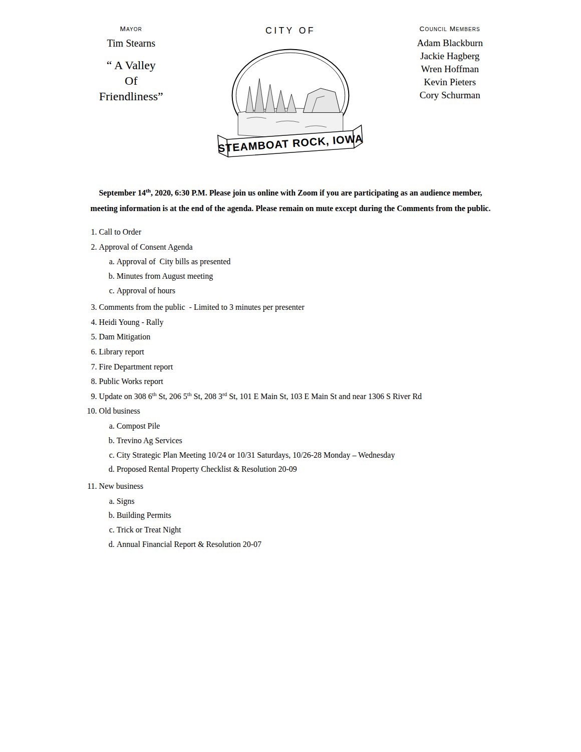Mayor
Tim Stearns
“ A Valley
Of
Friendliness”
CITY OF
STEAMBOAT ROCK, IOWA
Council Members
Adam Blackburn
Jackie Hagberg
Wren Hoffman
Kevin Pieters
Cory Schurman
September 14th, 2020, 6:30 P.M. Please join us online with Zoom if you are participating as an audience member, meeting information is at the end of the agenda. Please remain on mute except during the Comments from the public.
Call to Order
Approval of Consent Agenda
Approval of City bills as presented
Minutes from August meeting
Approval of hours
Comments from the public - Limited to 3 minutes per presenter
Heidi Young - Rally
Dam Mitigation
Library report
Fire Department report
Public Works report
Update on 308 6th St, 206 5th St, 208 3rd St, 101 E Main St, 103 E Main St and near 1306 S River Rd
Old business
Compost Pile
Trevino Ag Services
City Strategic Plan Meeting 10/24 or 10/31 Saturdays, 10/26-28 Monday – Wednesday
Proposed Rental Property Checklist & Resolution 20-09
New business
Signs
Building Permits
Trick or Treat Night
Annual Financial Report & Resolution 20-07